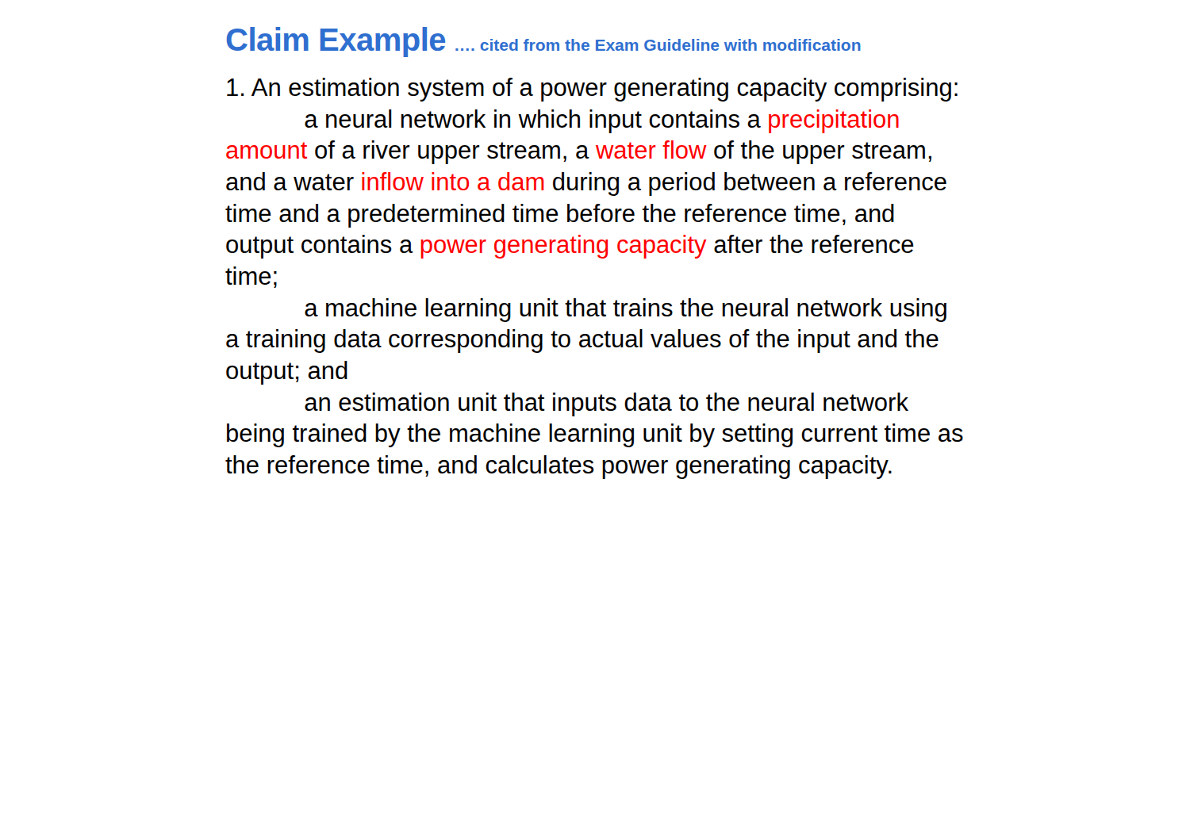Claim Example…. cited from the Exam Guideline with modification
1. An estimation system of a power generating capacity comprising:
a neural network in which input contains a precipitation amount of a river upper stream, a water flow of the upper stream, and a water inflow into a dam during a period between a reference time and a predetermined time before the reference time, and output contains a power generating capacity after the reference time;
a machine learning unit that trains the neural network using a training data corresponding to actual values of the input and the output; and
an estimation unit that inputs data to the neural network being trained by the machine learning unit by setting current time as the reference time, and calculates power generating capacity.